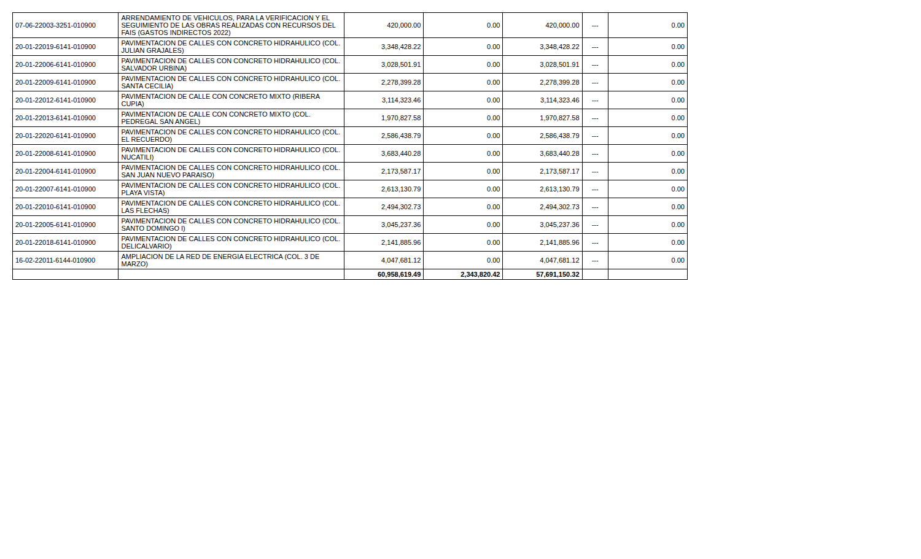| 07-06-22003-3251-010900 | ARRENDAMIENTO DE VEHICULOS, PARA LA VERIFICACION Y EL SEGUIMIENTO DE LAS OBRAS REALIZADAS CON RECURSOS DEL FAIS (GASTOS INDIRECTOS 2022) | 420,000.00 | 0.00 | 420,000.00 | --- | 0.00 |
| 20-01-22019-6141-010900 | PAVIMENTACION DE CALLES CON CONCRETO HIDRAHULICO (COL. JULIAN GRAJALES) | 3,348,428.22 | 0.00 | 3,348,428.22 | --- | 0.00 |
| 20-01-22006-6141-010900 | PAVIMENTACION DE CALLES CON CONCRETO HIDRAHULICO (COL. SALVADOR URBINA) | 3,028,501.91 | 0.00 | 3,028,501.91 | --- | 0.00 |
| 20-01-22009-6141-010900 | PAVIMENTACION DE CALLES CON CONCRETO HIDRAHULICO (COL. SANTA CECILIA) | 2,278,399.28 | 0.00 | 2,278,399.28 | --- | 0.00 |
| 20-01-22012-6141-010900 | PAVIMENTACION DE CALLE CON CONCRETO MIXTO (RIBERA CUPIA) | 3,114,323.46 | 0.00 | 3,114,323.46 | --- | 0.00 |
| 20-01-22013-6141-010900 | PAVIMENTACION DE CALLE CON CONCRETO MIXTO (COL. PEDREGAL SAN ANGEL) | 1,970,827.58 | 0.00 | 1,970,827.58 | --- | 0.00 |
| 20-01-22020-6141-010900 | PAVIMENTACION DE CALLES CON CONCRETO HIDRAHULICO (COL. EL RECUERDO) | 2,586,438.79 | 0.00 | 2,586,438.79 | --- | 0.00 |
| 20-01-22008-6141-010900 | PAVIMENTACION DE CALLES CON CONCRETO HIDRAHULICO (COL. NUCATILI) | 3,683,440.28 | 0.00 | 3,683,440.28 | --- | 0.00 |
| 20-01-22004-6141-010900 | PAVIMENTACION DE CALLES CON CONCRETO HIDRAHULICO (COL. SAN JUAN NUEVO PARAISO) | 2,173,587.17 | 0.00 | 2,173,587.17 | --- | 0.00 |
| 20-01-22007-6141-010900 | PAVIMENTACION DE CALLES CON CONCRETO HIDRAHULICO (COL. PLAYA VISTA) | 2,613,130.79 | 0.00 | 2,613,130.79 | --- | 0.00 |
| 20-01-22010-6141-010900 | PAVIMENTACION DE CALLES CON CONCRETO HIDRAHULICO (COL. LAS FLECHAS) | 2,494,302.73 | 0.00 | 2,494,302.73 | --- | 0.00 |
| 20-01-22005-6141-010900 | PAVIMENTACION DE CALLES CON CONCRETO HIDRAHULICO (COL. SANTO DOMINGO I) | 3,045,237.36 | 0.00 | 3,045,237.36 | --- | 0.00 |
| 20-01-22018-6141-010900 | PAVIMENTACION DE CALLES CON CONCRETO HIDRAHULICO (COL. DELICALVARIO) | 2,141,885.96 | 0.00 | 2,141,885.96 | --- | 0.00 |
| 16-02-22011-6144-010900 | AMPLIACION DE LA RED DE ENERGIA ELECTRICA (COL. 3 DE MARZO) | 4,047,681.12 | 0.00 | 4,047,681.12 | --- | 0.00 |
| | | 60,958,619.49 | 2,343,820.42 | 57,691,150.32 | | |